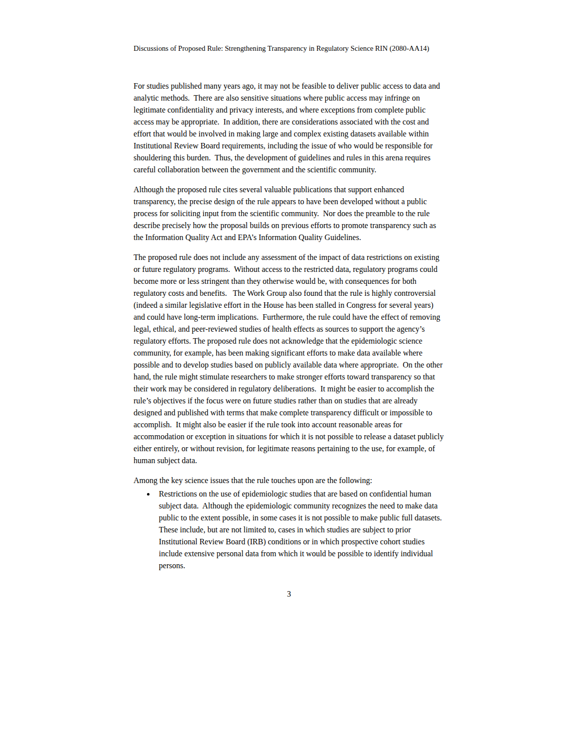Discussions of Proposed Rule: Strengthening Transparency in Regulatory Science RIN (2080-AA14)
For studies published many years ago, it may not be feasible to deliver public access to data and analytic methods. There are also sensitive situations where public access may infringe on legitimate confidentiality and privacy interests, and where exceptions from complete public access may be appropriate. In addition, there are considerations associated with the cost and effort that would be involved in making large and complex existing datasets available within Institutional Review Board requirements, including the issue of who would be responsible for shouldering this burden. Thus, the development of guidelines and rules in this arena requires careful collaboration between the government and the scientific community.
Although the proposed rule cites several valuable publications that support enhanced transparency, the precise design of the rule appears to have been developed without a public process for soliciting input from the scientific community. Nor does the preamble to the rule describe precisely how the proposal builds on previous efforts to promote transparency such as the Information Quality Act and EPA’s Information Quality Guidelines.
The proposed rule does not include any assessment of the impact of data restrictions on existing or future regulatory programs. Without access to the restricted data, regulatory programs could become more or less stringent than they otherwise would be, with consequences for both regulatory costs and benefits. The Work Group also found that the rule is highly controversial (indeed a similar legislative effort in the House has been stalled in Congress for several years) and could have long-term implications. Furthermore, the rule could have the effect of removing legal, ethical, and peer-reviewed studies of health effects as sources to support the agency’s regulatory efforts. The proposed rule does not acknowledge that the epidemiologic science community, for example, has been making significant efforts to make data available where possible and to develop studies based on publicly available data where appropriate. On the other hand, the rule might stimulate researchers to make stronger efforts toward transparency so that their work may be considered in regulatory deliberations. It might be easier to accomplish the rule’s objectives if the focus were on future studies rather than on studies that are already designed and published with terms that make complete transparency difficult or impossible to accomplish. It might also be easier if the rule took into account reasonable areas for accommodation or exception in situations for which it is not possible to release a dataset publicly either entirely, or without revision, for legitimate reasons pertaining to the use, for example, of human subject data.
Among the key science issues that the rule touches upon are the following:
Restrictions on the use of epidemiologic studies that are based on confidential human subject data. Although the epidemiologic community recognizes the need to make data public to the extent possible, in some cases it is not possible to make public full datasets. These include, but are not limited to, cases in which studies are subject to prior Institutional Review Board (IRB) conditions or in which prospective cohort studies include extensive personal data from which it would be possible to identify individual persons.
3